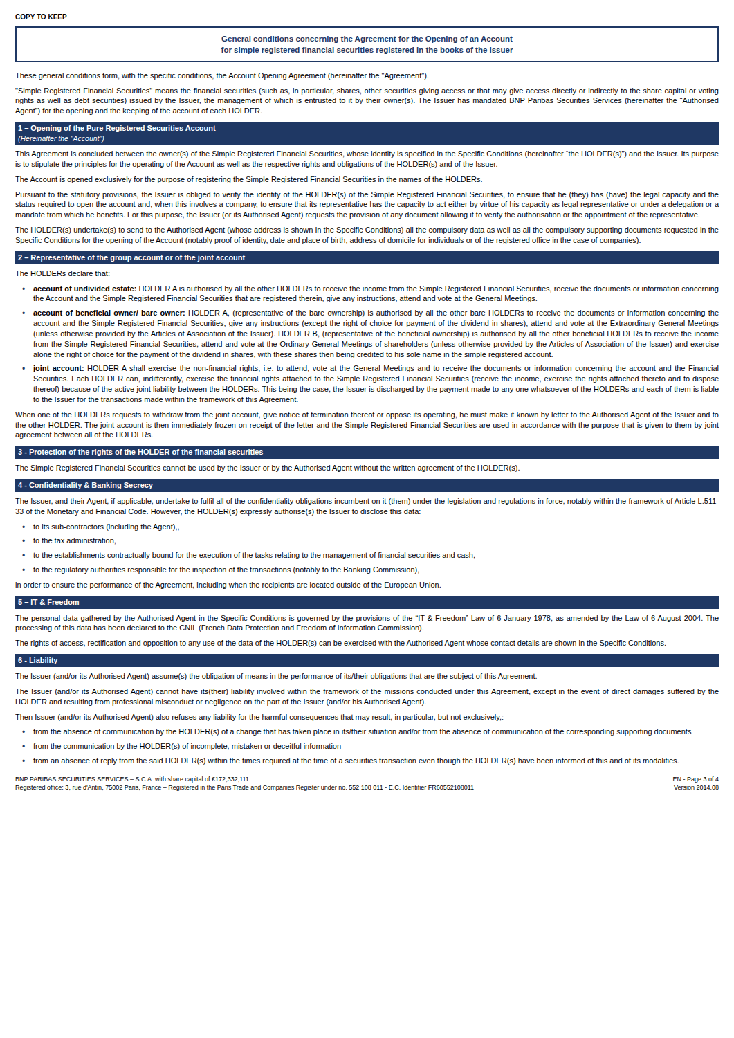COPY TO KEEP
General conditions concerning the Agreement for the Opening of an Account
for simple registered financial securities registered in the books of the Issuer
These general conditions form, with the specific conditions, the Account Opening Agreement (hereinafter the "Agreement").
"Simple Registered Financial Securities" means the financial securities (such as, in particular, shares, other securities giving access or that may give access directly or indirectly to the share capital or voting rights as well as debt securities) issued by the Issuer, the management of which is entrusted to it by their owner(s). The Issuer has mandated BNP Paribas Securities Services (hereinafter the “Authorised Agent”) for the opening and the keeping of the account of each HOLDER.
1 – Opening of the Pure Registered Securities Account(Hereinafter the "Account")
This Agreement is concluded between the owner(s) of the Simple Registered Financial Securities, whose identity is specified in the Specific Conditions (hereinafter “the HOLDER(s)”) and the Issuer. Its purpose is to stipulate the principles for the operating of the Account as well as the respective rights and obligations of the HOLDER(s) and of the Issuer.
The Account is opened exclusively for the purpose of registering the Simple Registered Financial Securities in the names of the HOLDERs.
Pursuant to the statutory provisions, the Issuer is obliged to verify the identity of the HOLDER(s) of the Simple Registered Financial Securities, to ensure that he (they) has (have) the legal capacity and the status required to open the account and, when this involves a company, to ensure that its representative has the capacity to act either by virtue of his capacity as legal representative or under a delegation or a mandate from which he benefits. For this purpose, the Issuer (or its Authorised Agent) requests the provision of any document allowing it to verify the authorisation or the appointment of the representative.
The HOLDER(s) undertake(s) to send to the Authorised Agent (whose address is shown in the Specific Conditions) all the compulsory data as well as all the compulsory supporting documents requested in the Specific Conditions for the opening of the Account (notably proof of identity, date and place of birth, address of domicile for individuals or of the registered office in the case of companies).
2 – Representative of the group account or of the joint account
The HOLDERs declare that:
account of undivided estate: HOLDER A is authorised by all the other HOLDERs to receive the income from the Simple Registered Financial Securities, receive the documents or information concerning the Account and the Simple Registered Financial Securities that are registered therein, give any instructions, attend and vote at the General Meetings.
account of beneficial owner/ bare owner: HOLDER A, (representative of the bare ownership) is authorised by all the other bare HOLDERs to receive the documents or information concerning the account and the Simple Registered Financial Securities, give any instructions (except the right of choice for payment of the dividend in shares), attend and vote at the Extraordinary General Meetings (unless otherwise provided by the Articles of Association of the Issuer). HOLDER B, (representative of the beneficial ownership) is authorised by all the other beneficial HOLDERs to receive the income from the Simple Registered Financial Securities, attend and vote at the Ordinary General Meetings of shareholders (unless otherwise provided by the Articles of Association of the Issuer) and exercise alone the right of choice for the payment of the dividend in shares, with these shares then being credited to his sole name in the simple registered account.
joint account: HOLDER A shall exercise the non-financial rights, i.e. to attend, vote at the General Meetings and to receive the documents or information concerning the account and the Financial Securities. Each HOLDER can, indifferently, exercise the financial rights attached to the Simple Registered Financial Securities (receive the income, exercise the rights attached thereto and to dispose thereof) because of the active joint liability between the HOLDERs. This being the case, the Issuer is discharged by the payment made to any one whatsoever of the HOLDERs and each of them is liable to the Issuer for the transactions made within the framework of this Agreement.
When one of the HOLDERs requests to withdraw from the joint account, give notice of termination thereof or oppose its operating, he must make it known by letter to the Authorised Agent of the Issuer and to the other HOLDER. The joint account is then immediately frozen on receipt of the letter and the Simple Registered Financial Securities are used in accordance with the purpose that is given to them by joint agreement between all of the HOLDERs.
3 - Protection of the rights of the HOLDER of the financial securities
The Simple Registered Financial Securities cannot be used by the Issuer or by the Authorised Agent without the written agreement of the HOLDER(s).
4 - Confidentiality & Banking Secrecy
The Issuer, and their Agent, if applicable, undertake to fulfil all of the confidentiality obligations incumbent on it (them) under the legislation and regulations in force, notably within the framework of Article L.511-33 of the Monetary and Financial Code. However, the HOLDER(s) expressly authorise(s) the Issuer to disclose this data:
to its sub-contractors (including the Agent),,
to the tax administration,
to the establishments contractually bound for the execution of the tasks relating to the management of financial securities and cash,
to the regulatory authorities responsible for the inspection of the transactions (notably to the Banking Commission),
in order to ensure the performance of the Agreement, including when the recipients are located outside of the European Union.
5 – IT & Freedom
The personal data gathered by the Authorised Agent in the Specific Conditions is governed by the provisions of the “IT & Freedom” Law of 6 January 1978, as amended by the Law of 6 August 2004. The processing of this data has been declared to the CNIL (French Data Protection and Freedom of Information Commission).
The rights of access, rectification and opposition to any use of the data of the HOLDER(s) can be exercised with the Authorised Agent whose contact details are shown in the Specific Conditions.
6 - Liability
The Issuer (and/or its Authorised Agent) assume(s) the obligation of means in the performance of its/their obligations that are the subject of this Agreement.
The Issuer (and/or its Authorised Agent) cannot have its(their) liability involved within the framework of the missions conducted under this Agreement, except in the event of direct damages suffered by the HOLDER and resulting from professional misconduct or negligence on the part of the Issuer (and/or his Authorised Agent).
Then Issuer (and/or its Authorised Agent) also refuses any liability for the harmful consequences that may result, in particular, but not exclusively,:
from the absence of communication by the HOLDER(s) of a change that has taken place in its/their situation and/or from the absence of communication of the corresponding supporting documents
from the communication by the HOLDER(s) of incomplete, mistaken or deceitful information
from an absence of reply from the said HOLDER(s) within the times required at the time of a securities transaction even though the HOLDER(s) have been informed of this and of its modalities.
BNP PARIBAS SECURITIES SERVICES – S.C.A. with share capital of €172,332,111
Registered office: 3, rue d'Antin, 75002 Paris, France – Registered in the Paris Trade and Companies Register under no. 552 108 011 - E.C. Identifier FR60552108011
EN - Page 3 of 4
Version 2014.08